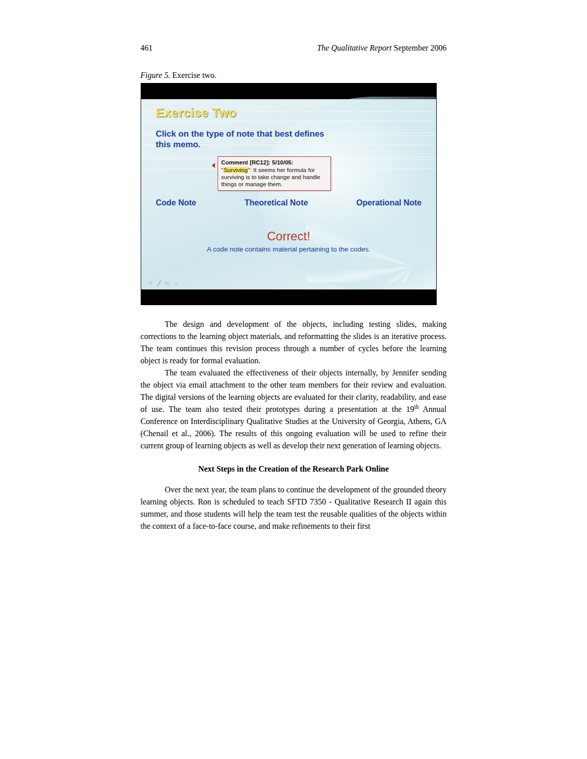461 The Qualitative Report September 2006
Figure 5. Exercise two.
Exercise Two
Click on the type of note that best defines this memo.
Comment [RC12]: 5/10/05:
“Surviving”: It seems her formula for surviving is to take change and handle things or manage them.
Code Note Theoretical Note Operational Note
Correct! A code note contains material pertaining to the codes.
☆ ╱ □ →
The design and development of the objects, including testing slides, making corrections to the learning object materials, and reformatting the slides is an iterative process. The team continues this revision process through a number of cycles before the learning object is ready for formal evaluation.
The team evaluated the effectiveness of their objects internally, by Jennifer sending the object via email attachment to the other team members for their review and evaluation. The digital versions of the learning objects are evaluated for their clarity, readability, and ease of use. The team also tested their prototypes during a presentation at the 19th Annual Conference on Interdisciplinary Qualitative Studies at the University of Georgia, Athens, GA (Chenail et al., 2006). The results of this ongoing evaluation will be used to refine their current group of learning objects as well as develop their next generation of learning objects.
Next Steps in the Creation of the Research Park Online
Over the next year, the team plans to continue the development of the grounded theory learning objects. Ron is scheduled to teach SFTD 7350 - Qualitative Research II again this summer, and those students will help the team test the reusable qualities of the objects within the context of a face-to-face course, and make refinements to their first